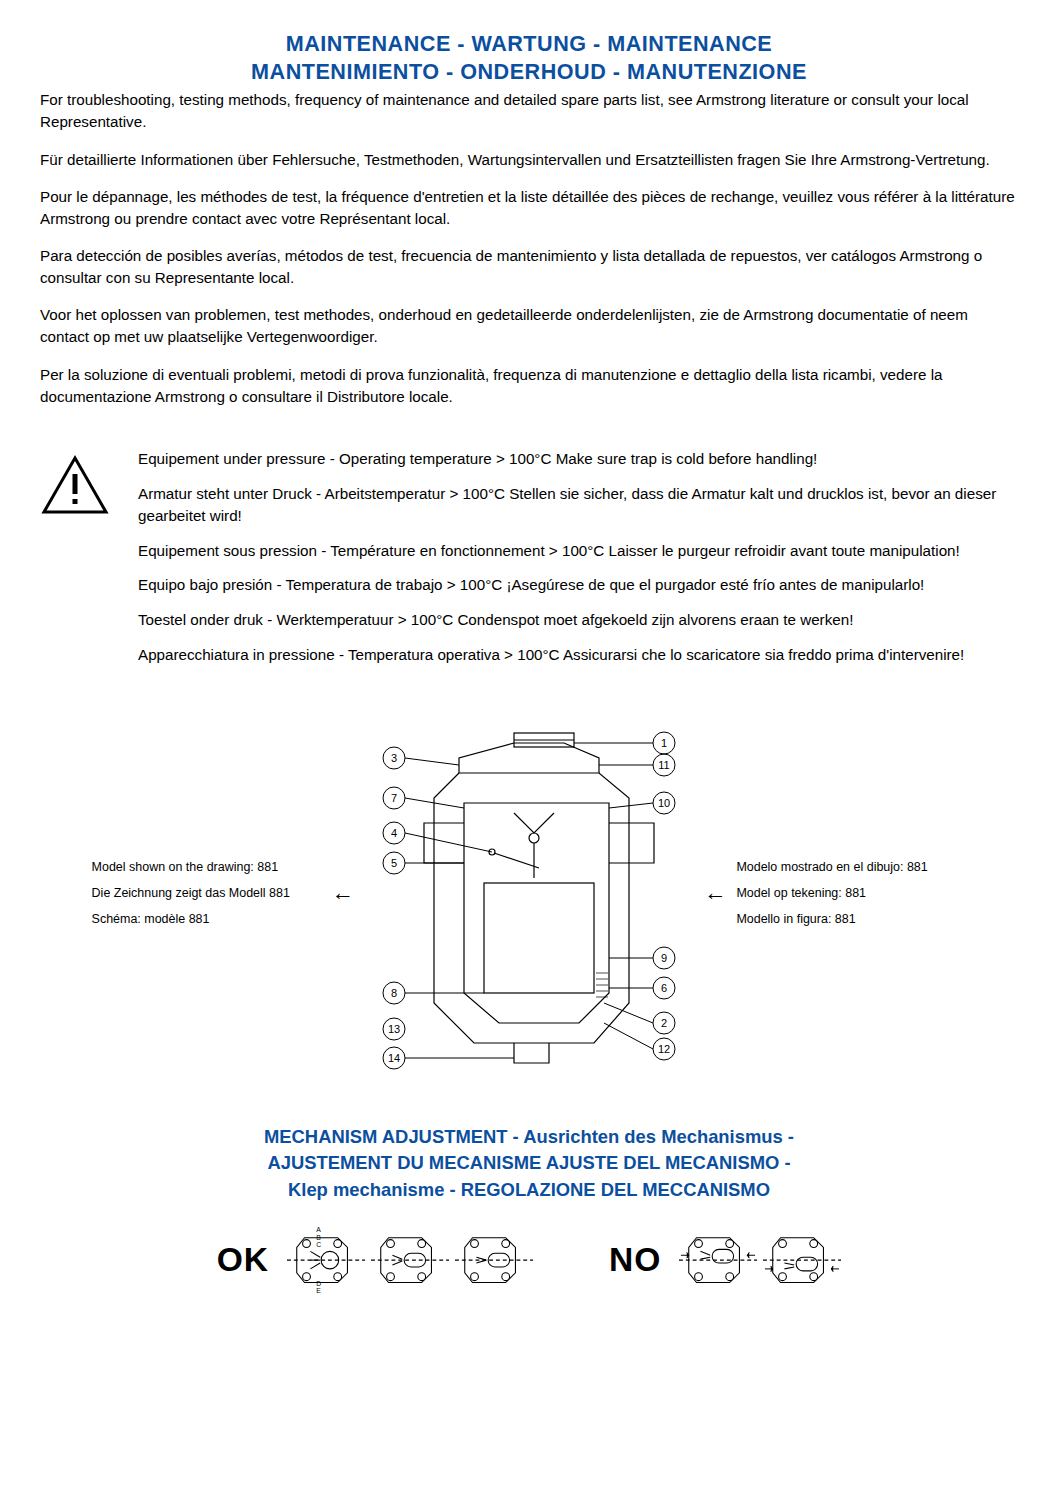MAINTENANCE - WARTUNG - MAINTENANCE MANTENIMIENTO - ONDERHOUD - MANUTENZIONE
For troubleshooting, testing methods, frequency of maintenance and detailed spare parts list, see Armstrong literature or consult your local Representative.
Für detaillierte Informationen über Fehlersuche, Testmethoden, Wartungsintervallen und Ersatzteillisten fragen Sie Ihre Armstrong-Vertretung.
Pour le dépannage, les méthodes de test, la fréquence d'entretien et la liste détaillée des pièces de rechange, veuillez vous référer à la littérature Armstrong ou prendre contact avec votre Représentant local.
Para detección de posibles averías, métodos de test, frecuencia de mantenimiento y lista detallada de repuestos, ver catálogos Armstrong o consultar con su Representante local.
Voor het oplossen van problemen, test methodes, onderhoud en gedetailleerde onderdelenlijsten, zie de Armstrong documentatie of neem contact op met uw plaatselijke Vertegenwoordiger.
Per la soluzione di eventuali problemi, metodi di prova funzionalità, frequenza di manutenzione e dettaglio della lista ricambi, vedere la documentazione Armstrong o consultare il Distributore locale.
Equipement under pressure - Operating temperature > 100°C Make sure trap is cold before handling!
Armatur steht unter Druck - Arbeitstemperatur > 100°C Stellen sie sicher, dass die Armatur kalt und drucklos ist, bevor an dieser gearbeitet wird!
Equipement sous pression - Température en fonctionnement > 100°C Laisser le purgeur refroidir avant toute manipulation!
Equipo bajo presión - Temperatura de trabajo > 100°C ¡Asegúrese de que el purgador esté frío antes de manipularlo!
Toestel onder druk - Werktemperatuur > 100°C Condenspot moet afgekoeld zijn alvorens eraan te werken!
Apparecchiatura in pressione - Temperatura operativa > 100°C Assicurarsi che lo scaricatore sia freddo prima d'intervenire!
Model shown on the drawing: 881
Die Zeichnung zeigt das Modell 881
Schéma: modèle 881
←
3 7 4 5 8 14 13 1 11 10 9 6 2 12
←
Modelo mostrado en el dibujo: 881
Model op tekening: 881
Modello in figura: 881
MECHANISM ADJUSTMENT - Ausrichten des Mechanismus -
AJUSTEMENT DU MECANISME AJUSTE DEL MECANISMO -
Klep mechanisme - REGOLAZIONE DEL MECCANISMO
OK
A B C D E
NO